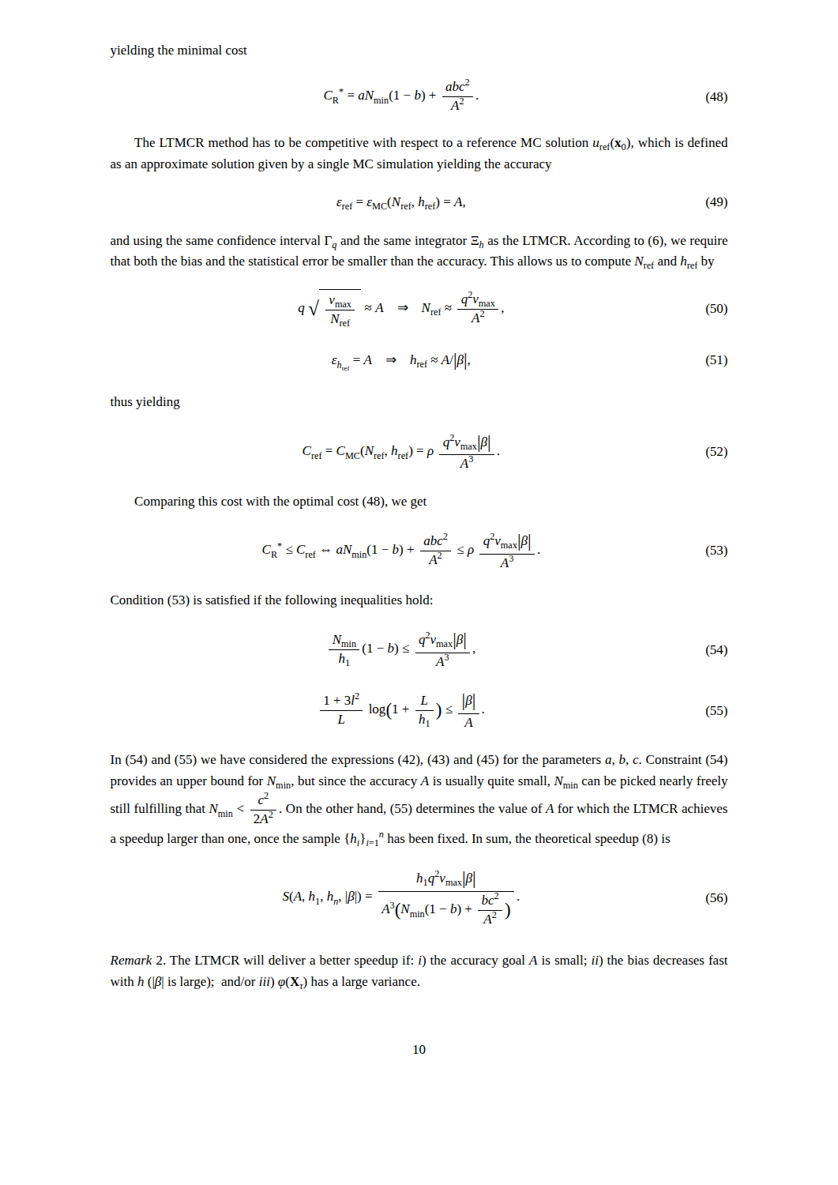yielding the minimal cost
CR* = aNmin(1 − b) + abc2 A2.
(48)
The LTMCR method has to be competitive with respect to a reference MC solution uref(x0), which is defined as an approximate solution given by a single MC simulation yielding the accuracy
εref = εMC(Nref, href) = A,
(49)
and using the same confidence interval Γq and the same integrator Ξh as the LTMCR. According to (6), we require that both the bias and the statistical error be smaller than the accuracy. This allows us to compute Nref and href by
q √vmax Nref ≈ A ⇒ Nref ≈ q2vmax A2,
(50)
εhref = A ⇒ href ≈ A/|β|,
(51)
thus yielding
Cref = CMC(Nref, href) = ρ q2vmax|β|A3.
(52)
Comparing this cost with the optimal cost (48), we get
CR* ≤ Cref ⇔ aNmin(1 − b) + abc2 A2 ≤ ρ q2vmax|β|A3.
(53)
Condition (53) is satisfied if the following inequalities hold:
Nmin h1(1 − b) ≤ q2vmax|β|A3,
(54)
1 + 3l2 L log(1 + Lh1) ≤ |β|A.
(55)
In (54) and (55) we have considered the expressions (42), (43) and (45) for the parameters a, b, c. Constraint (54) provides an upper bound for Nmin, but since the accuracy A is usually quite small, Nmin can be picked nearly freely still fulfilling that Nmin < c22A2. On the other hand, (55) determines the value of A for which the LTMCR achieves a speedup larger than one, once the sample {hi}i=1n has been fixed. In sum, the theoretical speedup (8) is
S(A, h1, hn, |β|) = h1q2vmax|β|A3(Nmin(1 − b) + bc2 A2).
(56)
Remark 2. The LTMCR will deliver a better speedup if: i) the accuracy goal A is small; ii) the bias decreases fast with h (|β| is large); and/or iii) φ(Xτ) has a large variance.
10